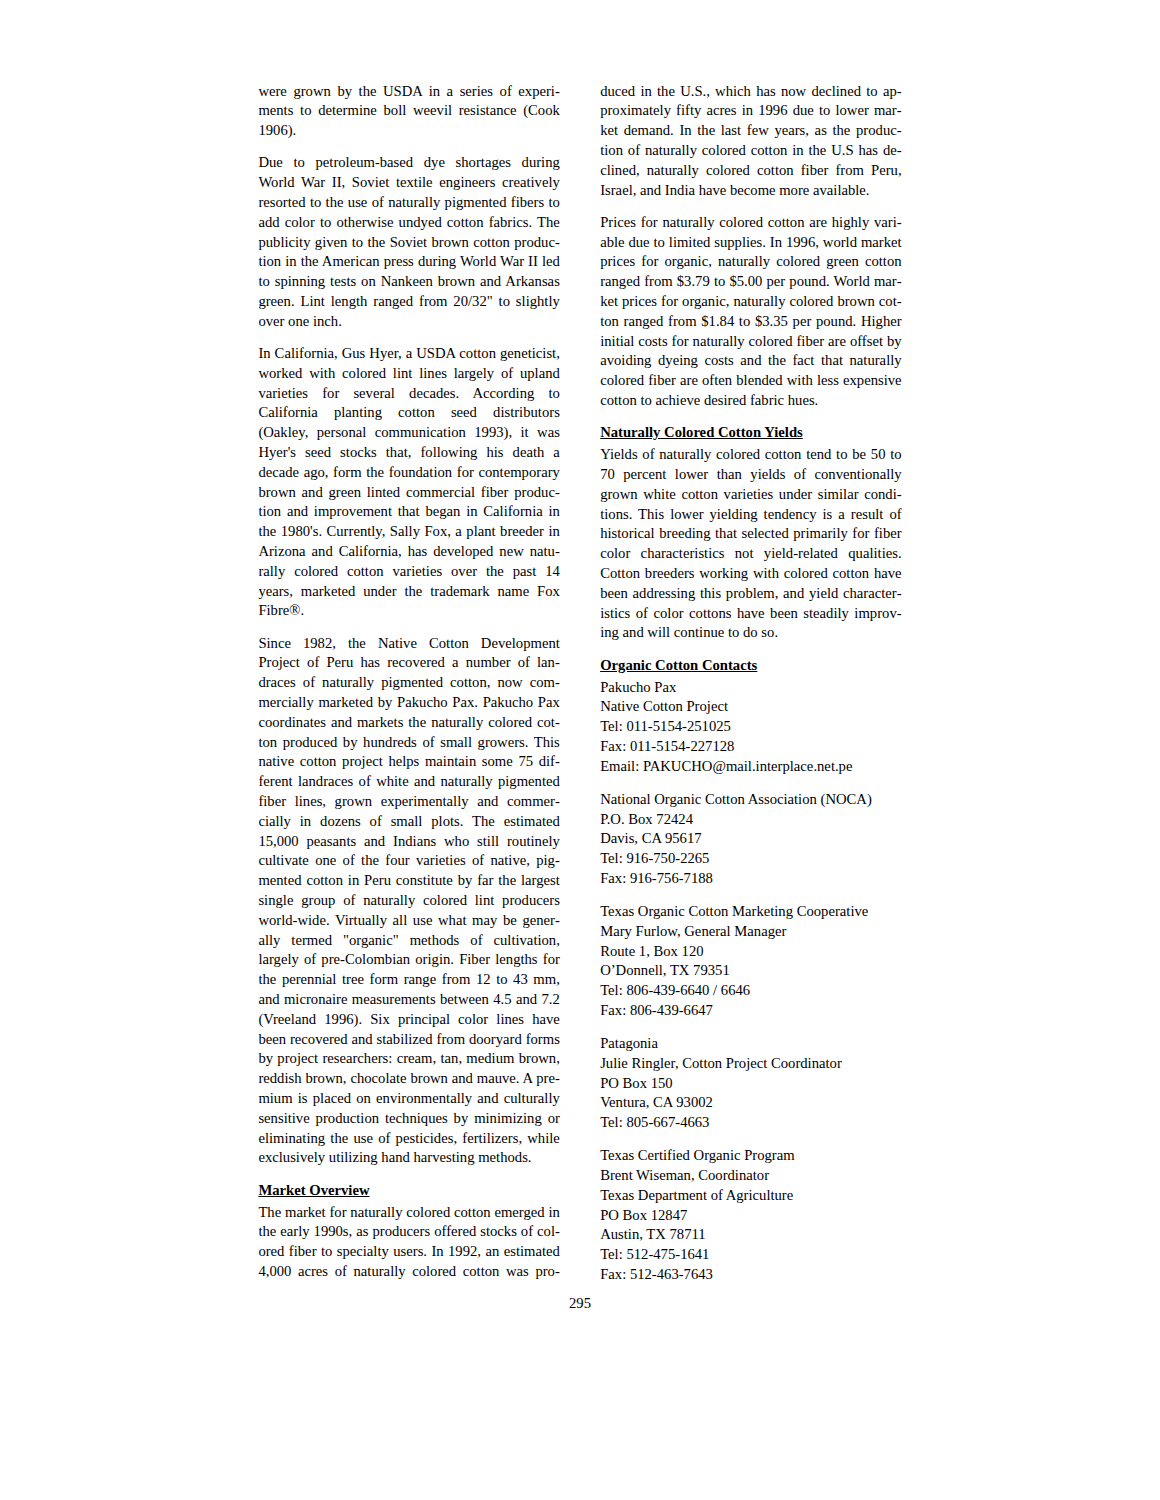were grown by the USDA in a series of experiments to determine boll weevil resistance (Cook 1906).
Due to petroleum-based dye shortages during World War II, Soviet textile engineers creatively resorted to the use of naturally pigmented fibers to add color to otherwise undyed cotton fabrics. The publicity given to the Soviet brown cotton production in the American press during World War II led to spinning tests on Nankeen brown and Arkansas green. Lint length ranged from 20/32" to slightly over one inch.
In California, Gus Hyer, a USDA cotton geneticist, worked with colored lint lines largely of upland varieties for several decades. According to California planting cotton seed distributors (Oakley, personal communication 1993), it was Hyer's seed stocks that, following his death a decade ago, form the foundation for contemporary brown and green linted commercial fiber production and improvement that began in California in the 1980's. Currently, Sally Fox, a plant breeder in Arizona and California, has developed new naturally colored cotton varieties over the past 14 years, marketed under the trademark name Fox Fibre®.
Since 1982, the Native Cotton Development Project of Peru has recovered a number of landraces of naturally pigmented cotton, now commercially marketed by Pakucho Pax. Pakucho Pax coordinates and markets the naturally colored cotton produced by hundreds of small growers. This native cotton project helps maintain some 75 different landraces of white and naturally pigmented fiber lines, grown experimentally and commercially in dozens of small plots. The estimated 15,000 peasants and Indians who still routinely cultivate one of the four varieties of native, pigmented cotton in Peru constitute by far the largest single group of naturally colored lint producers world-wide. Virtually all use what may be generally termed "organic" methods of cultivation, largely of pre-Colombian origin. Fiber lengths for the perennial tree form range from 12 to 43 mm, and micronaire measurements between 4.5 and 7.2 (Vreeland 1996). Six principal color lines have been recovered and stabilized from dooryard forms by project researchers: cream, tan, medium brown, reddish brown, chocolate brown and mauve. A premium is placed on environmentally and culturally sensitive production techniques by minimizing or eliminating the use of pesticides, fertilizers, while exclusively utilizing hand harvesting methods.
Market Overview
The market for naturally colored cotton emerged in the early 1990s, as producers offered stocks of colored fiber to specialty users. In 1992, an estimated 4,000 acres of naturally colored cotton was produced in the U.S., which has now declined to approximately fifty acres in 1996 due to lower market demand. In the last few years, as the production of naturally colored cotton in the U.S has declined, naturally colored cotton fiber from Peru, Israel, and India have become more available.
Prices for naturally colored cotton are highly variable due to limited supplies. In 1996, world market prices for organic, naturally colored green cotton ranged from $3.79 to $5.00 per pound. World market prices for organic, naturally colored brown cotton ranged from $1.84 to $3.35 per pound. Higher initial costs for naturally colored fiber are offset by avoiding dyeing costs and the fact that naturally colored fiber are often blended with less expensive cotton to achieve desired fabric hues.
Naturally Colored Cotton Yields
Yields of naturally colored cotton tend to be 50 to 70 percent lower than yields of conventionally grown white cotton varieties under similar conditions. This lower yielding tendency is a result of historical breeding that selected primarily for fiber color characteristics not yield-related qualities. Cotton breeders working with colored cotton have been addressing this problem, and yield characteristics of color cottons have been steadily improving and will continue to do so.
Organic Cotton Contacts
Pakucho Pax
Native Cotton Project
Tel: 011-5154-251025
Fax: 011-5154-227128
Email: PAKUCHO@mail.interplace.net.pe
National Organic Cotton Association (NOCA)
P.O. Box 72424
Davis, CA 95617
Tel: 916-750-2265
Fax: 916-756-7188
Texas Organic Cotton Marketing Cooperative
Mary Furlow, General Manager
Route 1, Box 120
O’Donnell, TX 79351
Tel: 806-439-6640 / 6646
Fax: 806-439-6647
Patagonia
Julie Ringler, Cotton Project Coordinator
PO Box 150
Ventura, CA 93002
Tel: 805-667-4663
Texas Certified Organic Program
Brent Wiseman, Coordinator
Texas Department of Agriculture
PO Box 12847
Austin, TX 78711
Tel: 512-475-1641
Fax: 512-463-7643
295